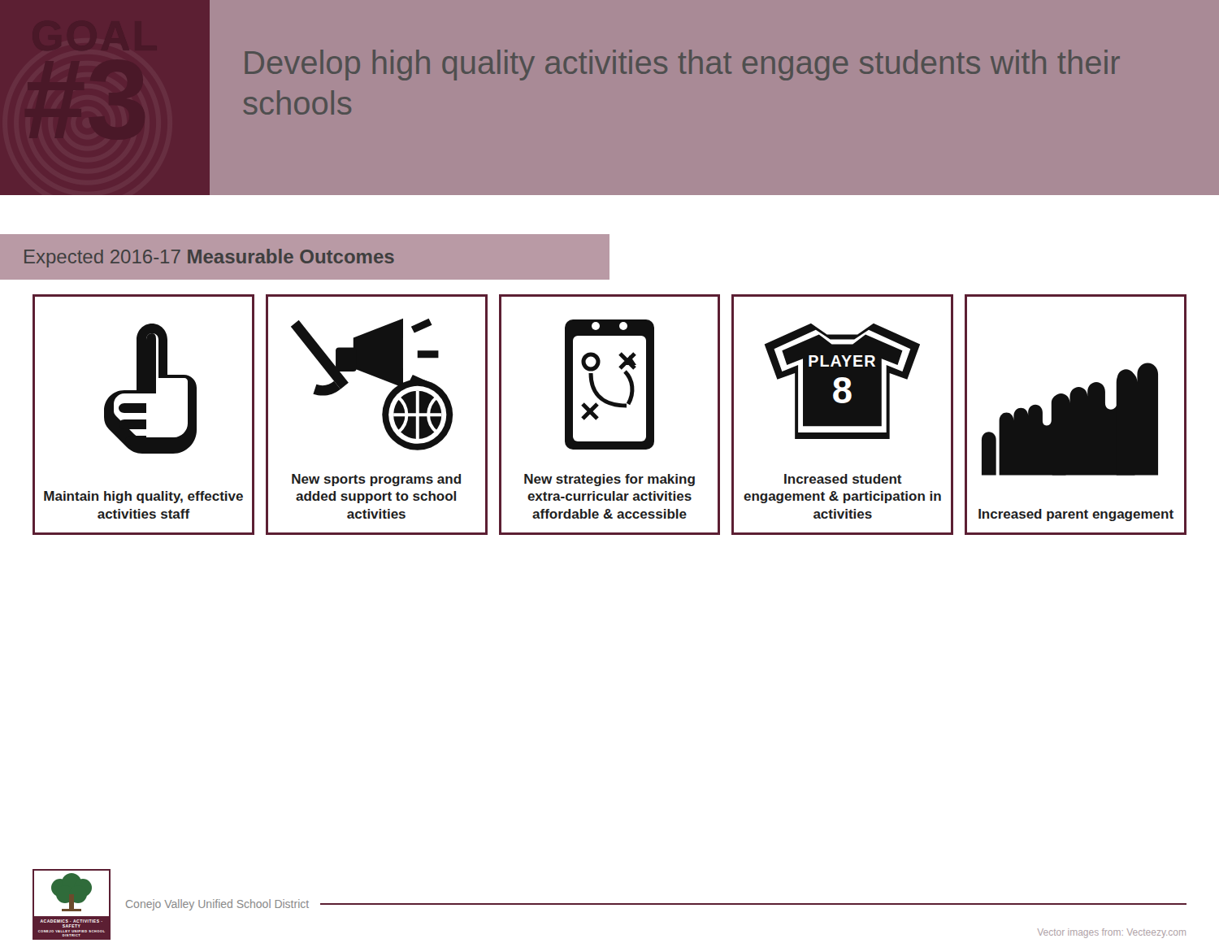GOAL #3
Develop high quality activities that engage students with their schools
Expected 2016-17 Measurable Outcomes
Maintain high quality, effective activities staff
New sports programs and added support to school activities
New strategies for making extra-curricular activities affordable & accessible
PLAYER 8
Increased student engagement & participation in activities
Increased parent engagement
ACADEMICS · ACTIVITIES · SAFETY
CONEJO VALLEY UNIFIED SCHOOL DISTRICT
Conejo Valley Unified School District
Vector images from: Vecteezy.com